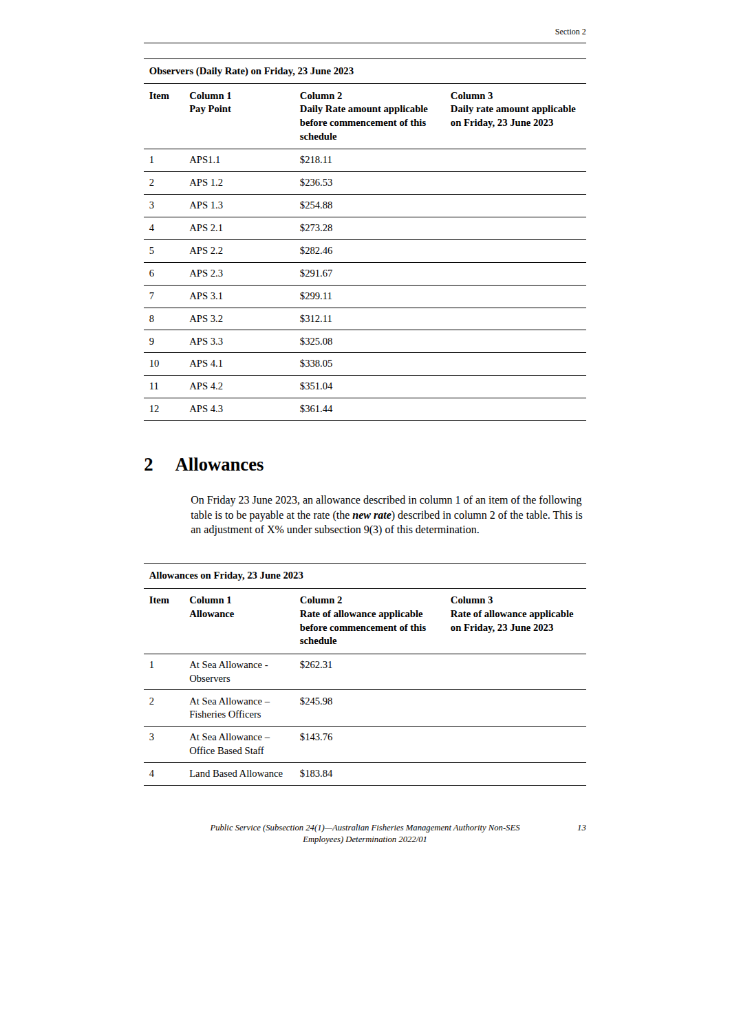Section 2
Observers (Daily Rate) on Friday, 23 June 2023
| Item | Column 1 Pay Point | Column 2 Daily Rate amount applicable before commencement of this schedule | Column 3 Daily rate amount applicable on Friday, 23 June 2023 |
| --- | --- | --- | --- |
| 1 | APS1.1 | $218.11 | |
| 2 | APS 1.2 | $236.53 | |
| 3 | APS 1.3 | $254.88 | |
| 4 | APS 2.1 | $273.28 | |
| 5 | APS 2.2 | $282.46 | |
| 6 | APS 2.3 | $291.67 | |
| 7 | APS 3.1 | $299.11 | |
| 8 | APS 3.2 | $312.11 | |
| 9 | APS 3.3 | $325.08 | |
| 10 | APS 4.1 | $338.05 | |
| 11 | APS 4.2 | $351.04 | |
| 12 | APS 4.3 | $361.44 | |
2 Allowances
On Friday 23 June 2023, an allowance described in column 1 of an item of the following table is to be payable at the rate (the new rate) described in column 2 of the table. This is an adjustment of X% under subsection 9(3) of this determination.
Allowances on Friday, 23 June 2023
| Item | Column 1 Allowance | Column 2 Rate of allowance applicable before commencement of this schedule | Column 3 Rate of allowance applicable on Friday, 23 June 2023 |
| --- | --- | --- | --- |
| 1 | At Sea Allowance - Observers | $262.31 | |
| 2 | At Sea Allowance – Fisheries Officers | $245.98 | |
| 3 | At Sea Allowance – Office Based Staff | $143.76 | |
| 4 | Land Based Allowance | $183.84 | |
Public Service (Subsection 24(1)—Australian Fisheries Management Authority Non-SES Employees) Determination 2022/01 13